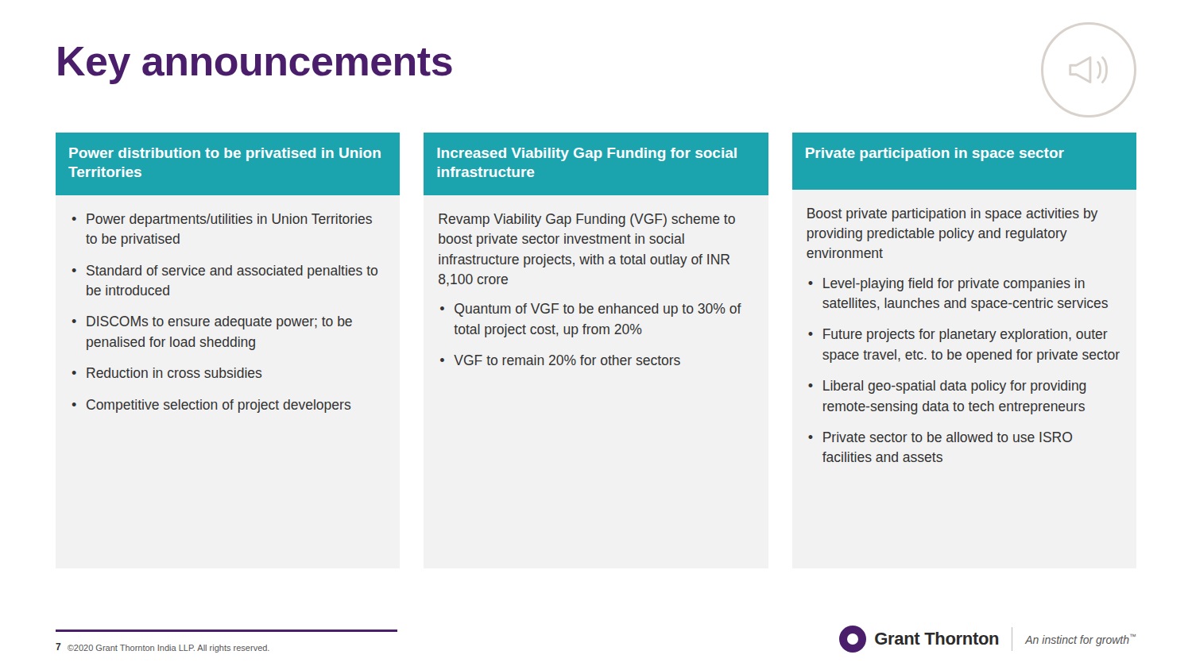Key announcements
Power distribution to be privatised in Union Territories
Power departments/utilities in Union Territories to be privatised
Standard of service and associated penalties to be introduced
DISCOMs to ensure adequate power; to be penalised for load shedding
Reduction in cross subsidies
Competitive selection of project developers
Increased Viability Gap Funding for social infrastructure
Revamp Viability Gap Funding (VGF) scheme to boost private sector investment in social infrastructure projects, with a total outlay of INR 8,100 crore
Quantum of VGF to be enhanced up to 30% of total project cost, up from 20%
VGF to remain 20% for other sectors
Private participation in space sector
Boost private participation in space activities by providing predictable policy and regulatory environment
Level-playing field for private companies in satellites, launches and space-centric services
Future projects for planetary exploration, outer space travel, etc. to be opened for private sector
Liberal geo-spatial data policy for providing remote-sensing data to tech entrepreneurs
Private sector to be allowed to use ISRO facilities and assets
7 ©2020 Grant Thornton India LLP. All rights reserved.
Grant Thornton
An instinct for growth™